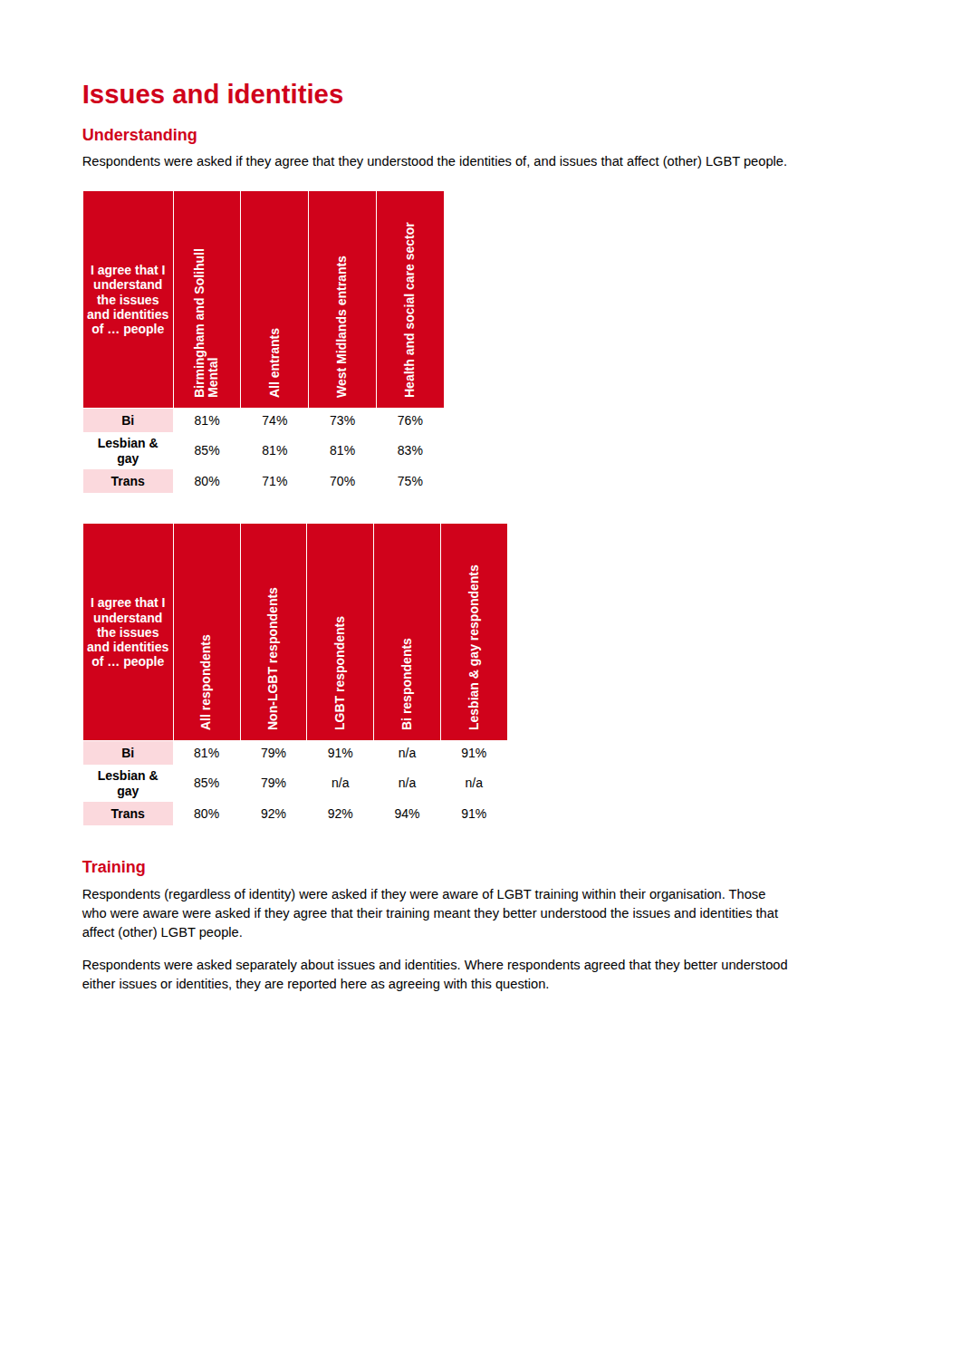Issues and identities
Understanding
Respondents were asked if they agree that they understood the identities of, and issues that affect (other) LGBT people.
| I agree that I understand the issues and identities of … people | Birmingham and Solihull Mental | All entrants | West Midlands entrants | Health and social care sector |
| --- | --- | --- | --- | --- |
| Bi | 81% | 74% | 73% | 76% |
| Lesbian & gay | 85% | 81% | 81% | 83% |
| Trans | 80% | 71% | 70% | 75% |
| I agree that I understand the issues and identities of … people | All respondents | Non-LGBT respondents | LGBT respondents | Bi respondents | Lesbian & gay respondents |
| --- | --- | --- | --- | --- | --- |
| Bi | 81% | 79% | 91% | n/a | 91% |
| Lesbian & gay | 85% | 79% | n/a | n/a | n/a |
| Trans | 80% | 92% | 92% | 94% | 91% |
Training
Respondents (regardless of identity) were asked if they were aware of LGBT training within their organisation. Those who were aware were asked if they agree that their training meant they better understood the issues and identities that affect (other) LGBT people.
Respondents were asked separately about issues and identities. Where respondents agreed that they better understood either issues or identities, they are reported here as agreeing with this question.